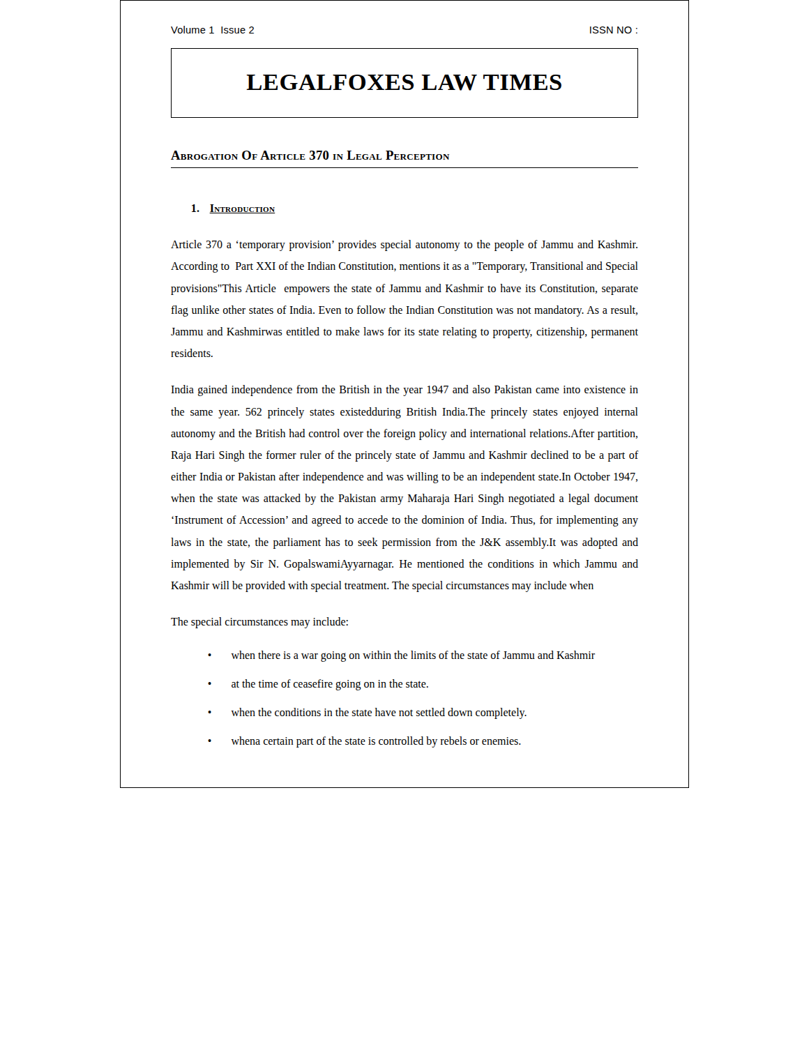Volume 1 Issue 2
ISSN NO :
LEGALFOXES LAW TIMES
Abrogation Of Article 370 in Legal Perception
1. Introduction
Article 370 a ‘temporary provision’ provides special autonomy to the people of Jammu and Kashmir. According to Part XXI of the Indian Constitution, mentions it as a "Temporary, Transitional and Special provisions"This Article empowers the state of Jammu and Kashmir to have its Constitution, separate flag unlike other states of India. Even to follow the Indian Constitution was not mandatory. As a result, Jammu and Kashmirwas entitled to make laws for its state relating to property, citizenship, permanent residents.
India gained independence from the British in the year 1947 and also Pakistan came into existence in the same year. 562 princely states existedduring British India.The princely states enjoyed internal autonomy and the British had control over the foreign policy and international relations.After partition, Raja Hari Singh the former ruler of the princely state of Jammu and Kashmir declined to be a part of either India or Pakistan after independence and was willing to be an independent state.In October 1947, when the state was attacked by the Pakistan army Maharaja Hari Singh negotiated a legal document ‘Instrument of Accession’ and agreed to accede to the dominion of India. Thus, for implementing any laws in the state, the parliament has to seek permission from the J&K assembly.It was adopted and implemented by Sir N. GopalswamiAyyarnagar. He mentioned the conditions in which Jammu and Kashmir will be provided with special treatment. The special circumstances may include when
The special circumstances may include:
when there is a war going on within the limits of the state of Jammu and Kashmir
at the time of ceasefire going on in the state.
when the conditions in the state have not settled down completely.
whena certain part of the state is controlled by rebels or enemies.